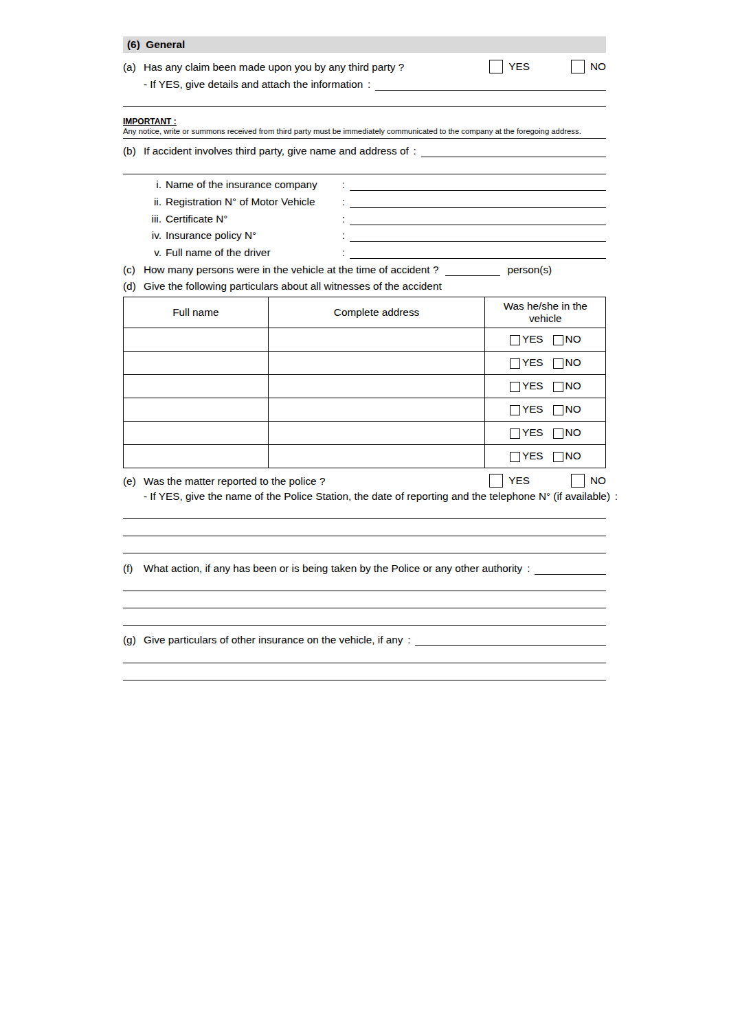(6) General
(a)
Has any claim been made upon you by any third party ?
YES NO
- If YES, give details and attach the information
:
IMPORTANT :
Any notice, write or summons received from third party must be immediately communicated to the company at the foregoing address.
(b)
If accident involves third party, give name and address of
:
i.
Name of the insurance company
:
ii.
Registration N° of Motor Vehicle
:
iii.
Certificate N°
:
iv.
Insurance policy N°
:
v.
Full name of the driver
:
(c)
How many persons were in the vehicle at the time of accident ?
person(s)
(d)
Give the following particulars about all witnesses of the accident
| Full name | Complete address | Was he/she in the vehicle |
| --- | --- | --- |
| | | YES NO |
| | | YES NO |
| | | YES NO |
| | | YES NO |
| | | YES NO |
| | | YES NO |
(e)
Was the matter reported to the police ?
YES NO
- If YES, give the name of the Police Station, the date of reporting and the telephone N° (if available)
:
(f)
What action, if any has been or is being taken by the Police or any other authority
:
(g)
Give particulars of other insurance on the vehicle, if any
: